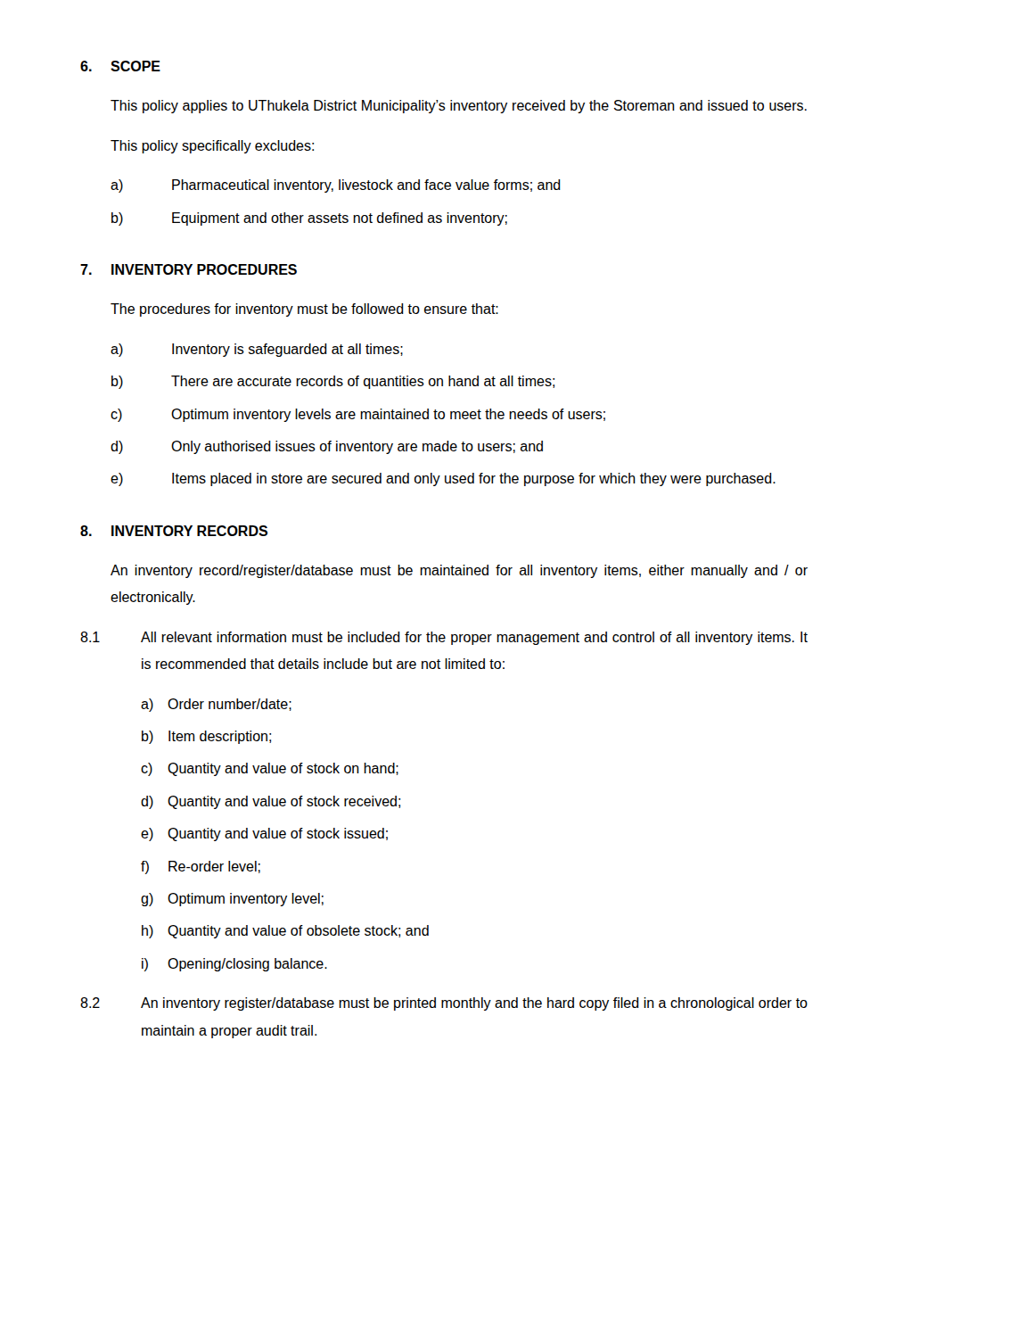6. SCOPE
This policy applies to UThukela District Municipality’s inventory received by the Storeman and issued to users.
This policy specifically excludes:
a) Pharmaceutical inventory, livestock and face value forms; and
b) Equipment and other assets not defined as inventory;
7. INVENTORY PROCEDURES
The procedures for inventory must be followed to ensure that:
a) Inventory is safeguarded at all times;
b) There are accurate records of quantities on hand at all times;
c) Optimum inventory levels are maintained to meet the needs of users;
d) Only authorised issues of inventory are made to users; and
e) Items placed in store are secured and only used for the purpose for which they were purchased.
8. INVENTORY RECORDS
An inventory record/register/database must be maintained for all inventory items, either manually and / or electronically.
8.1 All relevant information must be included for the proper management and control of all inventory items. It is recommended that details include but are not limited to:
a) Order number/date;
b) Item description;
c) Quantity and value of stock on hand;
d) Quantity and value of stock received;
e) Quantity and value of stock issued;
f) Re-order level;
g) Optimum inventory level;
h) Quantity and value of obsolete stock; and
i) Opening/closing balance.
8.2 An inventory register/database must be printed monthly and the hard copy filed in a chronological order to maintain a proper audit trail.